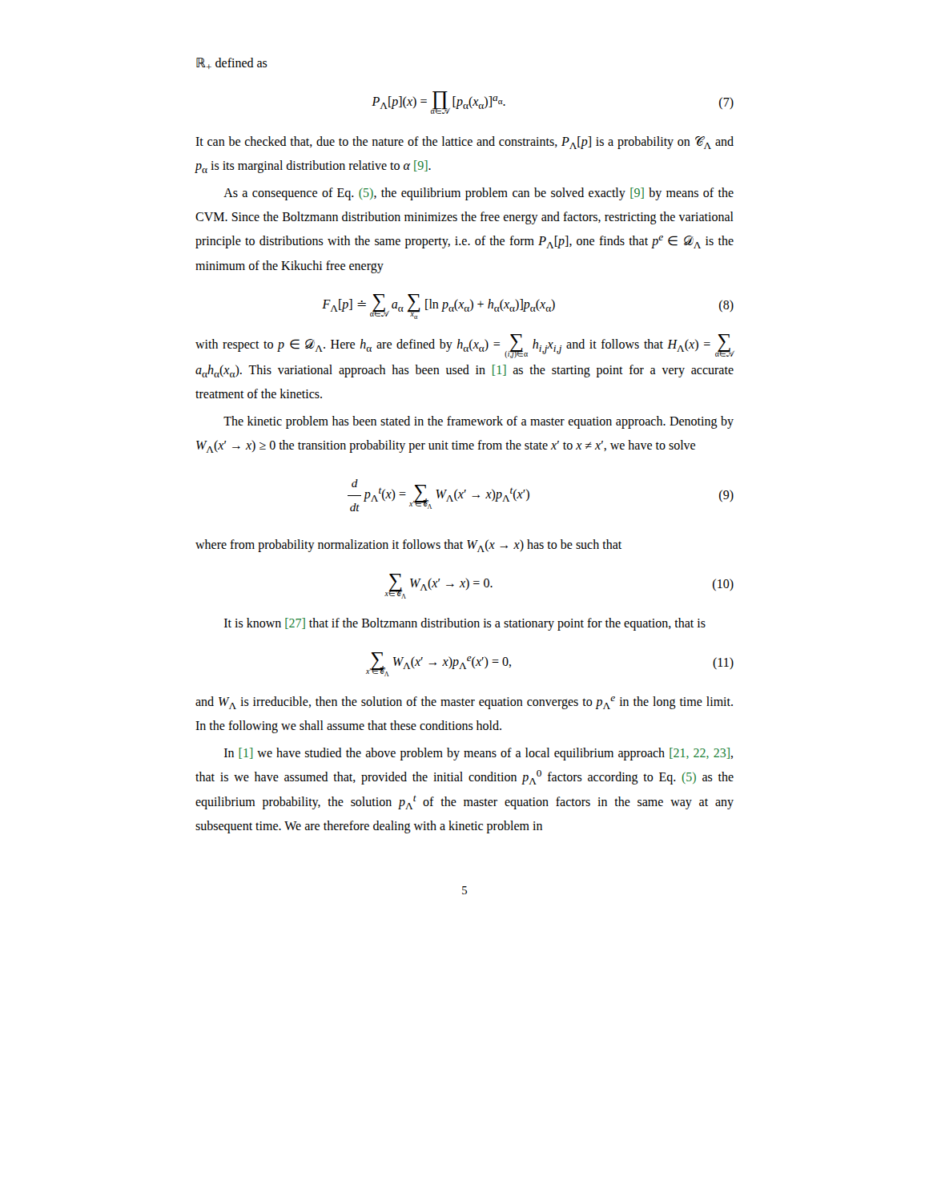ℝ+ defined as
PΛ[p](x) = ∏α∈𝒜 [pα(xα)]aα.
(7)
It can be checked that, due to the nature of the lattice and constraints, PΛ[p] is a probability on 𝒞Λ and pα is its marginal distribution relative to α [9].
As a consequence of Eq. (5), the equilibrium problem can be solved exactly [9] by means of the CVM. Since the Boltzmann distribution minimizes the free energy and factors, restricting the variational principle to distributions with the same property, i.e. of the form PΛ[p], one finds that pe ∈ 𝒟Λ is the minimum of the Kikuchi free energy
FΛ[p] ≐ ∑α∈𝒜 aα ∑xα [ln pα(xα) + hα(xα)]pα(xα)
(8)
with respect to p ∈ 𝒟Λ. Here hα are defined by hα(xα) = ∑(i,j)∈α hi,jxi,j and it follows that HΛ(x) = ∑α∈𝒜 aαhα(xα). This variational approach has been used in [1] as the starting point for a very accurate treatment of the kinetics.
The kinetic problem has been stated in the framework of a master equation approach. Denoting by WΛ(x′ → x) ≥ 0 the transition probability per unit time from the state x′ to x ≠ x′, we have to solve
ddt pΛt(x) = ∑x′∈𝒞Λ WΛ(x′ → x)pΛt(x′)
(9)
where from probability normalization it follows that WΛ(x → x) has to be such that
∑x∈𝒞Λ WΛ(x′ → x) = 0.
(10)
It is known [27] that if the Boltzmann distribution is a stationary point for the equation, that is
∑x′∈𝒞Λ WΛ(x′ → x)pΛe(x′) = 0,
(11)
and WΛ is irreducible, then the solution of the master equation converges to pΛe in the long time limit. In the following we shall assume that these conditions hold.
In [1] we have studied the above problem by means of a local equilibrium approach [21, 22, 23], that is we have assumed that, provided the initial condition pΛ0 factors according to Eq. (5) as the equilibrium probability, the solution pΛt of the master equation factors in the same way at any subsequent time. We are therefore dealing with a kinetic problem in
5